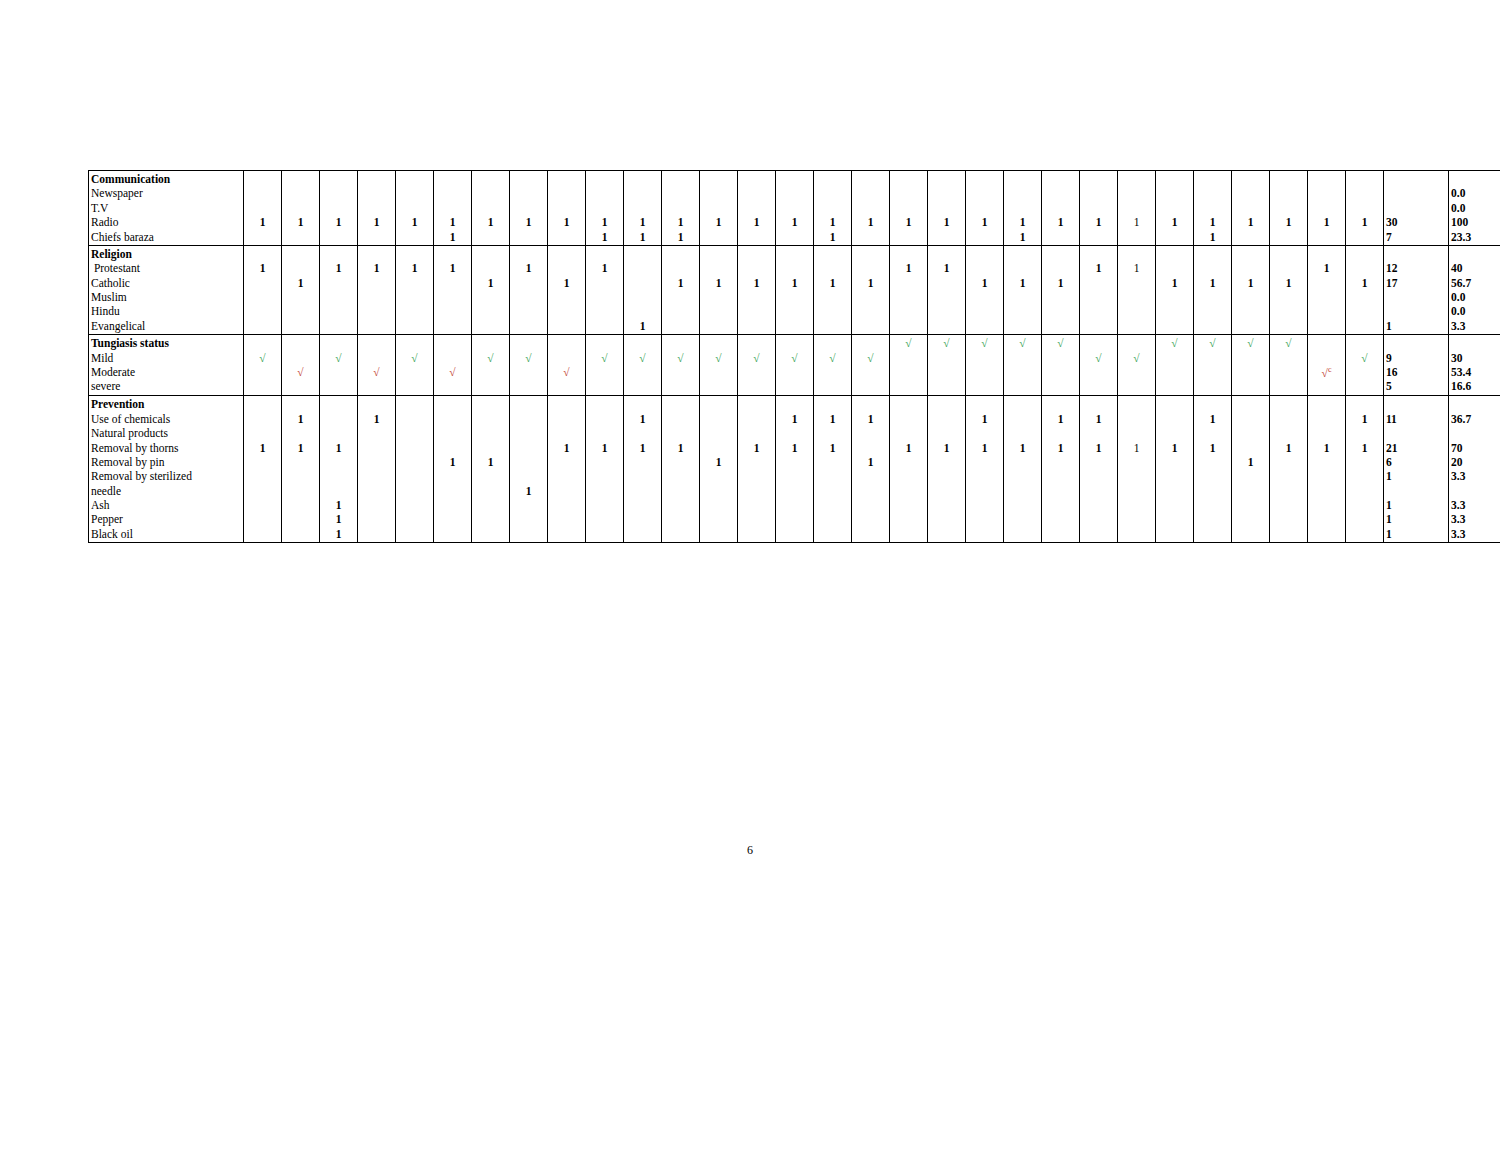| Communication Newspaper T.V Radio Chiefs baraza | 1 | 1 | 1 | 1 | 1 | 1 1 | 1 | 1 | 1 | 1 1 | 1 1 | 1 1 | 1 | 1 | 1 | 1 1 | 1 | 1 | 1 | 1 | 1 1 | 1 | 1 | 1 | 1 | 1 1 | 1 | 1 | 1 | 1 | 30 7 | 0.0 0.0 100 23.3 |
| Religion Protestant Catholic Muslim Hindu Evangelical | 1 | 1 | 1 | 1 | 1 | 1 | 1 | 1 | 1 | 1 | 1 | 1 | 1 | 1 | 1 | 1 | 1 | 1 | 1 | 1 | 1 | 1 | 1 | 1 | 1 | 1 | 1 | 1 | 1 | 1 | 12 17 1 | 40 56.7 0.0 0.0 3.3 |
| Tungiasis status Mild Moderate severe | √ | √ | √ | √ | √ | √ | √ | √ | √ | √ | √ | √ | √ | √ | √ | √ | √ | √ | √ | √ | √ | √ | √ | √ | √ | √ | √ | √ | √ c | √ | 9 16 5 | 30 53.4 16.6 |
| Prevention Use of chemicals Natural products Removal by thorns Removal by pin Removal by sterilized needle Ash Pepper Black oil | 1 | 1 1 | 1 1 1 1 | 1 | | 1 | 1 | 1 | 1 | 1 | 1 1 | 1 | 1 | 1 | 1 1 | 1 1 | 1 1 | 1 | 1 | 1 1 | 1 | 1 1 | 1 1 | 1 | 1 | 1 1 | 1 | 1 | 1 | 1 1 | 11 21 6 1 1 1 1 | 36.7 70 20 3.3 3.3 3.3 3.3 |
6